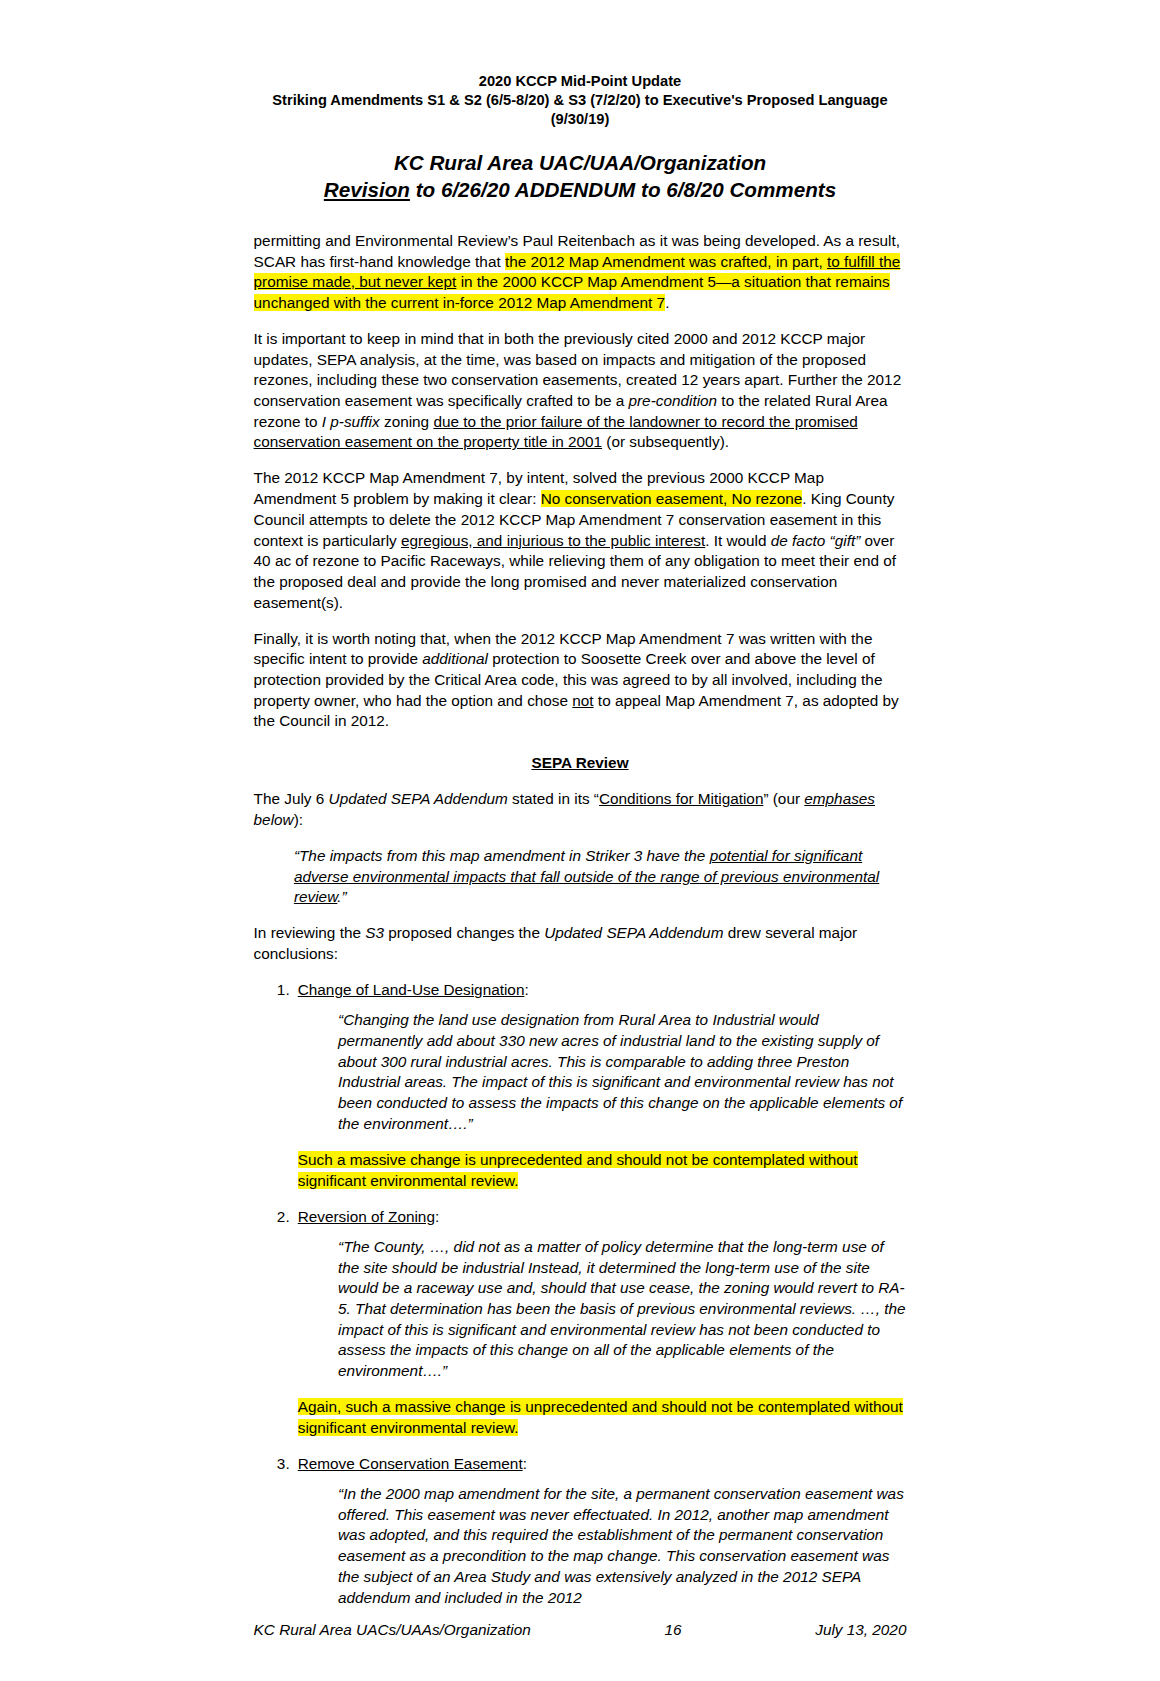2020 KCCP Mid-Point Update
Striking Amendments S1 & S2 (6/5-8/20) & S3 (7/2/20) to Executive's Proposed Language (9/30/19)
KC Rural Area UAC/UAA/Organization
Revision to 6/26/20 ADDENDUM to 6/8/20 Comments
permitting and Environmental Review’s Paul Reitenbach as it was being developed. As a result, SCAR has first-hand knowledge that the 2012 Map Amendment was crafted, in part, to fulfill the promise made, but never kept in the 2000 KCCP Map Amendment 5—a situation that remains unchanged with the current in-force 2012 Map Amendment 7.
It is important to keep in mind that in both the previously cited 2000 and 2012 KCCP major updates, SEPA analysis, at the time, was based on impacts and mitigation of the proposed rezones, including these two conservation easements, created 12 years apart. Further the 2012 conservation easement was specifically crafted to be a pre-condition to the related Rural Area rezone to I p-suffix zoning due to the prior failure of the landowner to record the promised conservation easement on the property title in 2001 (or subsequently).
The 2012 KCCP Map Amendment 7, by intent, solved the previous 2000 KCCP Map Amendment 5 problem by making it clear: No conservation easement, No rezone. King County Council attempts to delete the 2012 KCCP Map Amendment 7 conservation easement in this context is particularly egregious, and injurious to the public interest. It would de facto “gift” over 40 ac of rezone to Pacific Raceways, while relieving them of any obligation to meet their end of the proposed deal and provide the long promised and never materialized conservation easement(s).
Finally, it is worth noting that, when the 2012 KCCP Map Amendment 7 was written with the specific intent to provide additional protection to Soosette Creek over and above the level of protection provided by the Critical Area code, this was agreed to by all involved, including the property owner, who had the option and chose not to appeal Map Amendment 7, as adopted by the Council in 2012.
SEPA Review
The July 6 Updated SEPA Addendum stated in its “Conditions for Mitigation” (our emphases below):
“The impacts from this map amendment in Striker 3 have the potential for significant adverse environmental impacts that fall outside of the range of previous environmental review.”
In reviewing the S3 proposed changes the Updated SEPA Addendum drew several major conclusions:
Change of Land-Use Designation:
“Changing the land use designation from Rural Area to Industrial would permanently add about 330 new acres of industrial land to the existing supply of about 300 rural industrial acres. This is comparable to adding three Preston Industrial areas. The impact of this is significant and environmental review has not been conducted to assess the impacts of this change on the applicable elements of the environment….”
Such a massive change is unprecedented and should not be contemplated without significant environmental review.
Reversion of Zoning:
“The County, …, did not as a matter of policy determine that the long-term use of the site should be industrial Instead, it determined the long-term use of the site would be a raceway use and, should that use cease, the zoning would revert to RA-5. That determination has been the basis of previous environmental reviews. …, the impact of this is significant and environmental review has not been conducted to assess the impacts of this change on all of the applicable elements of the environment….”
Again, such a massive change is unprecedented and should not be contemplated without significant environmental review.
Remove Conservation Easement:
“In the 2000 map amendment for the site, a permanent conservation easement was offered. This easement was never effectuated. In 2012, another map amendment was adopted, and this required the establishment of the permanent conservation easement as a precondition to the map change. This conservation easement was the subject of an Area Study and was extensively analyzed in the 2012 SEPA addendum and included in the 2012
KC Rural Area UACs/UAAs/Organization 16 July 13, 2020